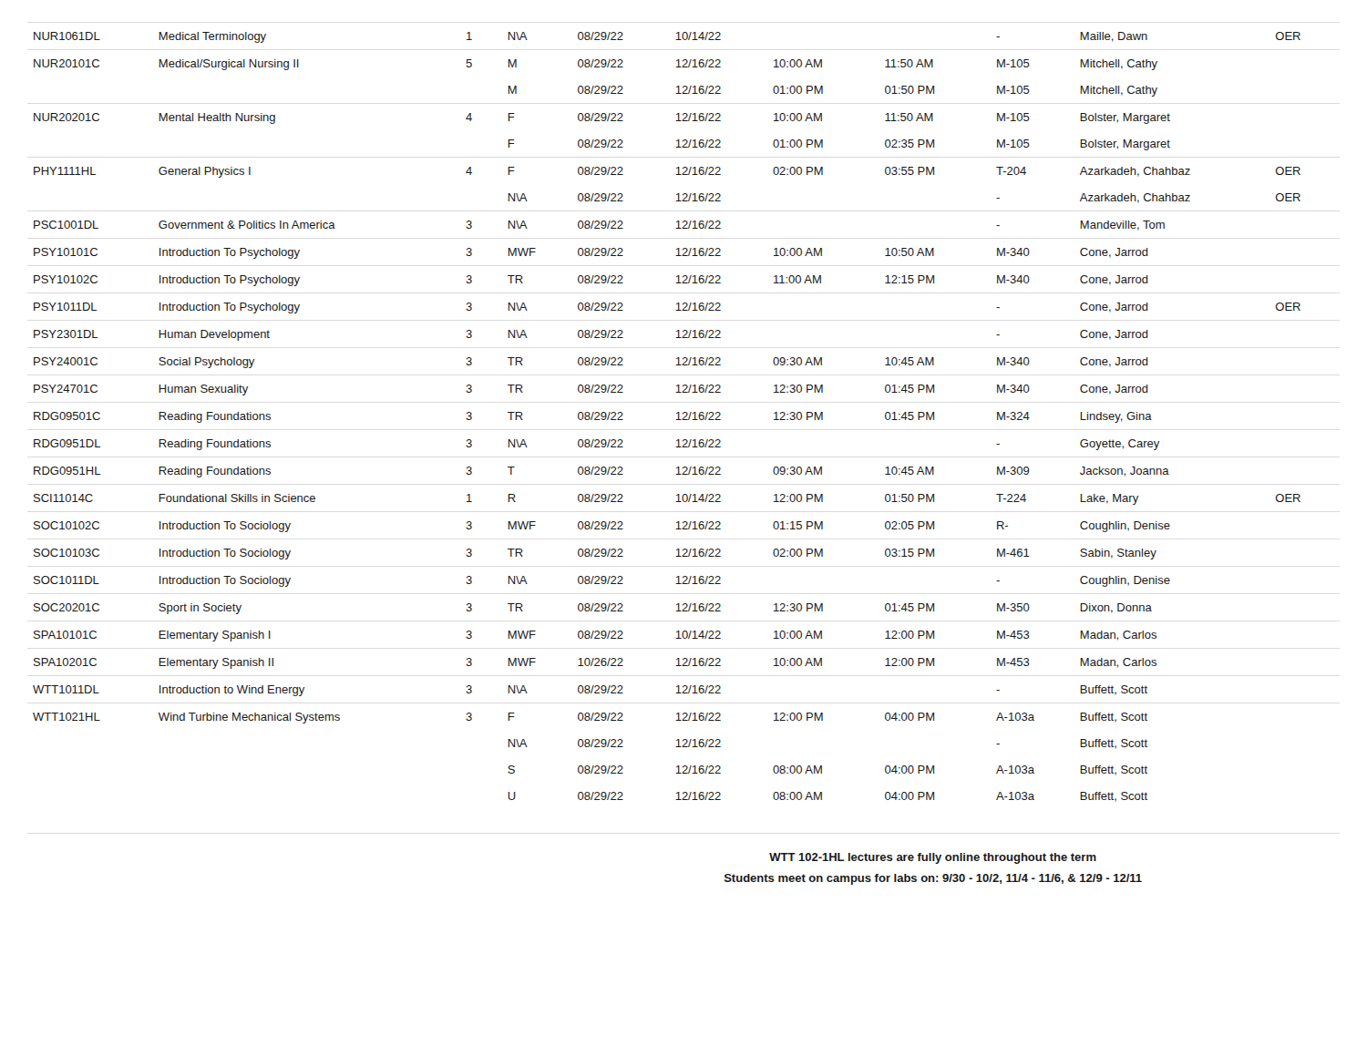| NUR1061DL | Medical Terminology | 1 | N\A | 08/29/22 | 10/14/22 | | | - | Maille, Dawn | OER |
| NUR20101C | Medical/Surgical Nursing II | 5 | M | 08/29/22 | 12/16/22 | 10:00 AM | 11:50 AM | M-105 | Mitchell, Cathy | |
| | | | M | 08/29/22 | 12/16/22 | 01:00 PM | 01:50 PM | M-105 | Mitchell, Cathy | |
| NUR20201C | Mental Health Nursing | 4 | F | 08/29/22 | 12/16/22 | 10:00 AM | 11:50 AM | M-105 | Bolster, Margaret | |
| | | | F | 08/29/22 | 12/16/22 | 01:00 PM | 02:35 PM | M-105 | Bolster, Margaret | |
| PHY1111HL | General Physics I | 4 | F | 08/29/22 | 12/16/22 | 02:00 PM | 03:55 PM | T-204 | Azarkadeh, Chahbaz | OER |
| | | | N\A | 08/29/22 | 12/16/22 | | | - | Azarkadeh, Chahbaz | OER |
| PSC1001DL | Government & Politics In America | 3 | N\A | 08/29/22 | 12/16/22 | | | - | Mandeville, Tom | |
| PSY10101C | Introduction To Psychology | 3 | MWF | 08/29/22 | 12/16/22 | 10:00 AM | 10:50 AM | M-340 | Cone, Jarrod | |
| PSY10102C | Introduction To Psychology | 3 | TR | 08/29/22 | 12/16/22 | 11:00 AM | 12:15 PM | M-340 | Cone, Jarrod | |
| PSY1011DL | Introduction To Psychology | 3 | N\A | 08/29/22 | 12/16/22 | | | - | Cone, Jarrod | OER |
| PSY2301DL | Human Development | 3 | N\A | 08/29/22 | 12/16/22 | | | - | Cone, Jarrod | |
| PSY24001C | Social Psychology | 3 | TR | 08/29/22 | 12/16/22 | 09:30 AM | 10:45 AM | M-340 | Cone, Jarrod | |
| PSY24701C | Human Sexuality | 3 | TR | 08/29/22 | 12/16/22 | 12:30 PM | 01:45 PM | M-340 | Cone, Jarrod | |
| RDG09501C | Reading Foundations | 3 | TR | 08/29/22 | 12/16/22 | 12:30 PM | 01:45 PM | M-324 | Lindsey, Gina | |
| RDG0951DL | Reading Foundations | 3 | N\A | 08/29/22 | 12/16/22 | | | - | Goyette, Carey | |
| RDG0951HL | Reading Foundations | 3 | T | 08/29/22 | 12/16/22 | 09:30 AM | 10:45 AM | M-309 | Jackson, Joanna | |
| SCI11014C | Foundational Skills in Science | 1 | R | 08/29/22 | 10/14/22 | 12:00 PM | 01:50 PM | T-224 | Lake, Mary | OER |
| SOC10102C | Introduction To Sociology | 3 | MWF | 08/29/22 | 12/16/22 | 01:15 PM | 02:05 PM | R- | Coughlin, Denise | |
| SOC10103C | Introduction To Sociology | 3 | TR | 08/29/22 | 12/16/22 | 02:00 PM | 03:15 PM | M-461 | Sabin, Stanley | |
| SOC1011DL | Introduction To Sociology | 3 | N\A | 08/29/22 | 12/16/22 | | | - | Coughlin, Denise | |
| SOC20201C | Sport in Society | 3 | TR | 08/29/22 | 12/16/22 | 12:30 PM | 01:45 PM | M-350 | Dixon, Donna | |
| SPA10101C | Elementary Spanish I | 3 | MWF | 08/29/22 | 10/14/22 | 10:00 AM | 12:00 PM | M-453 | Madan, Carlos | |
| SPA10201C | Elementary Spanish II | 3 | MWF | 10/26/22 | 12/16/22 | 10:00 AM | 12:00 PM | M-453 | Madan, Carlos | |
| WTT1011DL | Introduction to Wind Energy | 3 | N\A | 08/29/22 | 12/16/22 | | | - | Buffett, Scott | |
| WTT1021HL | Wind Turbine Mechanical Systems | 3 | F | 08/29/22 | 12/16/22 | 12:00 PM | 04:00 PM | A-103a | Buffett, Scott | |
| | | | N\A | 08/29/22 | 12/16/22 | | | - | Buffett, Scott | |
| | | | S | 08/29/22 | 12/16/22 | 08:00 AM | 04:00 PM | A-103a | Buffett, Scott | |
| | | | U | 08/29/22 | 12/16/22 | 08:00 AM | 04:00 PM | A-103a | Buffett, Scott | |
| | WTT 102-1HL lectures are fully online throughout the term |
| | Students meet on campus for labs on: 9/30 - 10/2, 11/4 - 11/6, & 12/9 - 12/11 |